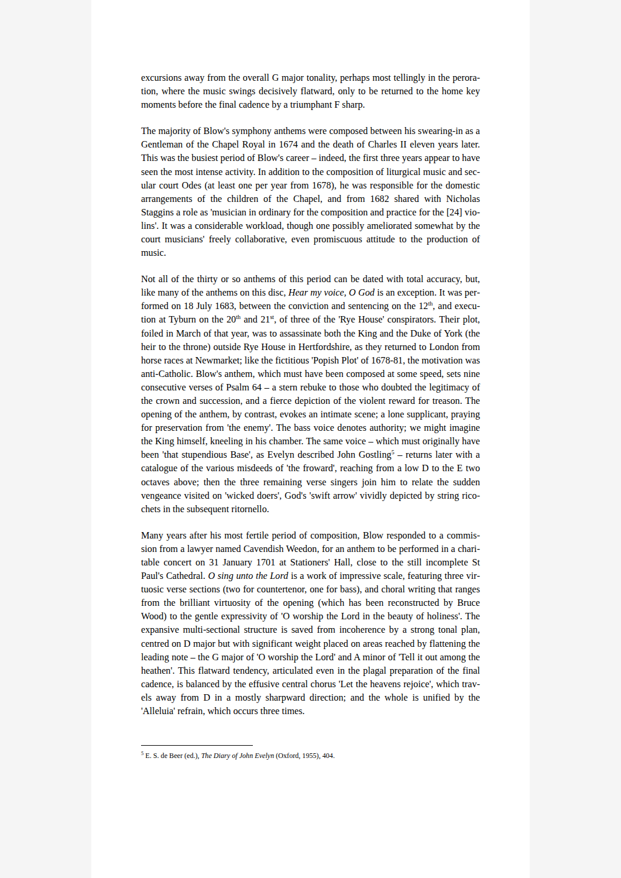excursions away from the overall G major tonality, perhaps most tellingly in the peroration, where the music swings decisively flatward, only to be returned to the home key moments before the final cadence by a triumphant F sharp.
The majority of Blow's symphony anthems were composed between his swearing-in as a Gentleman of the Chapel Royal in 1674 and the death of Charles II eleven years later. This was the busiest period of Blow's career – indeed, the first three years appear to have seen the most intense activity. In addition to the composition of liturgical music and secular court Odes (at least one per year from 1678), he was responsible for the domestic arrangements of the children of the Chapel, and from 1682 shared with Nicholas Staggins a role as 'musician in ordinary for the composition and practice for the [24] violins'. It was a considerable workload, though one possibly ameliorated somewhat by the court musicians' freely collaborative, even promiscuous attitude to the production of music.
Not all of the thirty or so anthems of this period can be dated with total accuracy, but, like many of the anthems on this disc, Hear my voice, O God is an exception. It was performed on 18 July 1683, between the conviction and sentencing on the 12th, and execution at Tyburn on the 20th and 21st, of three of the 'Rye House' conspirators. Their plot, foiled in March of that year, was to assassinate both the King and the Duke of York (the heir to the throne) outside Rye House in Hertfordshire, as they returned to London from horse races at Newmarket; like the fictitious 'Popish Plot' of 1678-81, the motivation was anti-Catholic. Blow's anthem, which must have been composed at some speed, sets nine consecutive verses of Psalm 64 – a stern rebuke to those who doubted the legitimacy of the crown and succession, and a fierce depiction of the violent reward for treason. The opening of the anthem, by contrast, evokes an intimate scene; a lone supplicant, praying for preservation from 'the enemy'. The bass voice denotes authority; we might imagine the King himself, kneeling in his chamber. The same voice – which must originally have been 'that stupendious Base', as Evelyn described John Gostling5 – returns later with a catalogue of the various misdeeds of 'the froward', reaching from a low D to the E two octaves above; then the three remaining verse singers join him to relate the sudden vengeance visited on 'wicked doers', God's 'swift arrow' vividly depicted by string ricochets in the subsequent ritornello.
Many years after his most fertile period of composition, Blow responded to a commission from a lawyer named Cavendish Weedon, for an anthem to be performed in a charitable concert on 31 January 1701 at Stationers' Hall, close to the still incomplete St Paul's Cathedral. O sing unto the Lord is a work of impressive scale, featuring three virtuosic verse sections (two for countertenor, one for bass), and choral writing that ranges from the brilliant virtuosity of the opening (which has been reconstructed by Bruce Wood) to the gentle expressivity of 'O worship the Lord in the beauty of holiness'. The expansive multi-sectional structure is saved from incoherence by a strong tonal plan, centred on D major but with significant weight placed on areas reached by flattening the leading note – the G major of 'O worship the Lord' and A minor of 'Tell it out among the heathen'. This flatward tendency, articulated even in the plagal preparation of the final cadence, is balanced by the effusive central chorus 'Let the heavens rejoice', which travels away from D in a mostly sharpward direction; and the whole is unified by the 'Alleluia' refrain, which occurs three times.
5 E. S. de Beer (ed.), The Diary of John Evelyn (Oxford, 1955), 404.